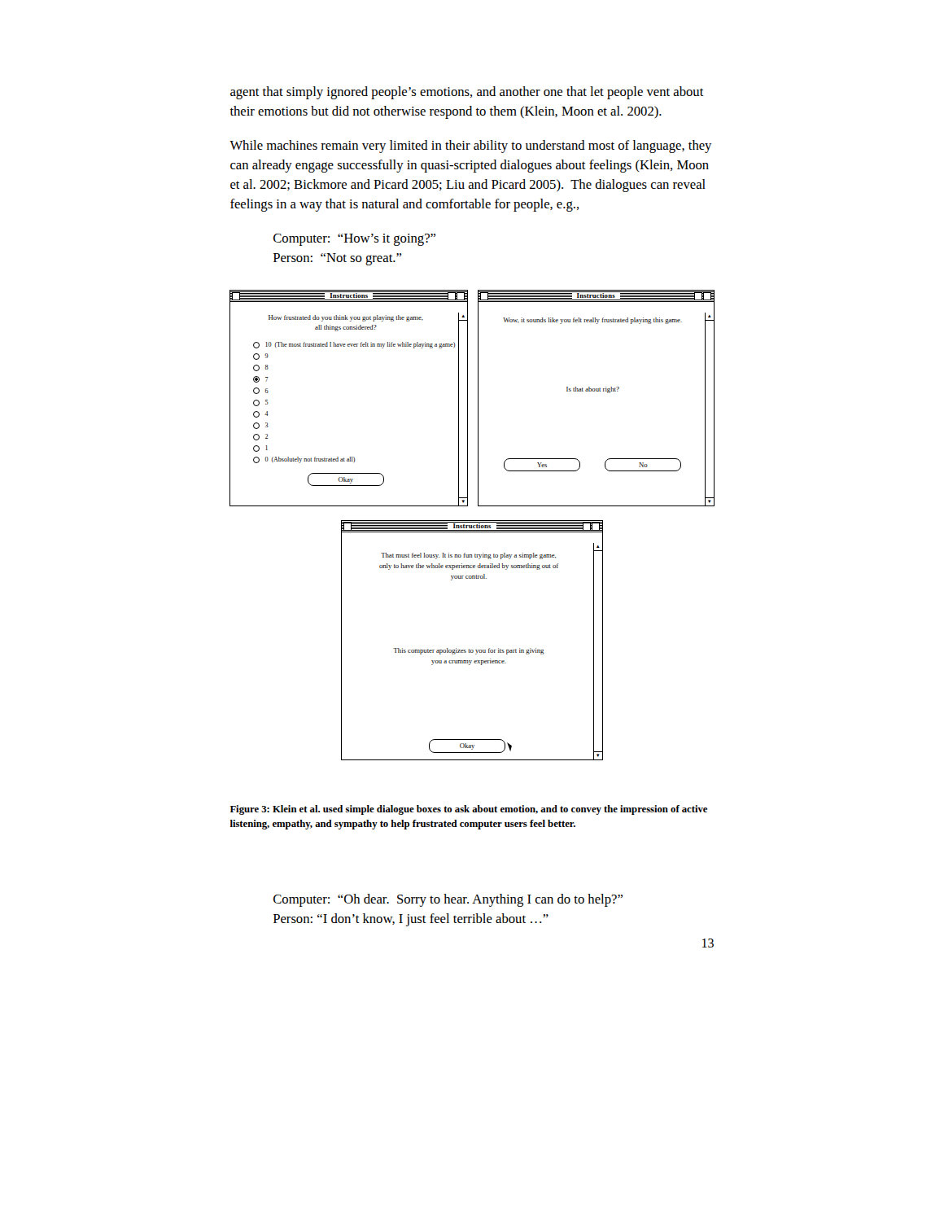agent that simply ignored people’s emotions, and another one that let people vent about their emotions but did not otherwise respond to them (Klein, Moon et al. 2002).
While machines remain very limited in their ability to understand most of language, they can already engage successfully in quasi-scripted dialogues about feelings (Klein, Moon et al. 2002; Bickmore and Picard 2005; Liu and Picard 2005). The dialogues can reveal feelings in a way that is natural and comfortable for people, e.g.,
Computer: “How’s it going?”
Person: “Not so great.”
Instructions
▲
▼
How frustrated do you think you got playing the game,
all things considered?
10 (The most frustrated I have ever felt in my life while playing a game)
9
8
7
6
5
4
3
2
1
0 (Absolutely not frustrated at all)
Okay
Instructions
▲
▼
Wow, it sounds like you felt really frustrated playing this game.
Is that about right?
Yes No
Instructions
▲
▼
That must feel lousy. It is no fun trying to play a simple game,
only to have the whole experience derailed by something out of
your control.
This computer apologizes to you for its part in giving
you a crummy experience.
Okay
Figure 3: Klein et al. used simple dialogue boxes to ask about emotion, and to convey the impression of active listening, empathy, and sympathy to help frustrated computer users feel better.
Computer: “Oh dear. Sorry to hear. Anything I can do to help?”
Person: “I don’t know, I just feel terrible about …”
13